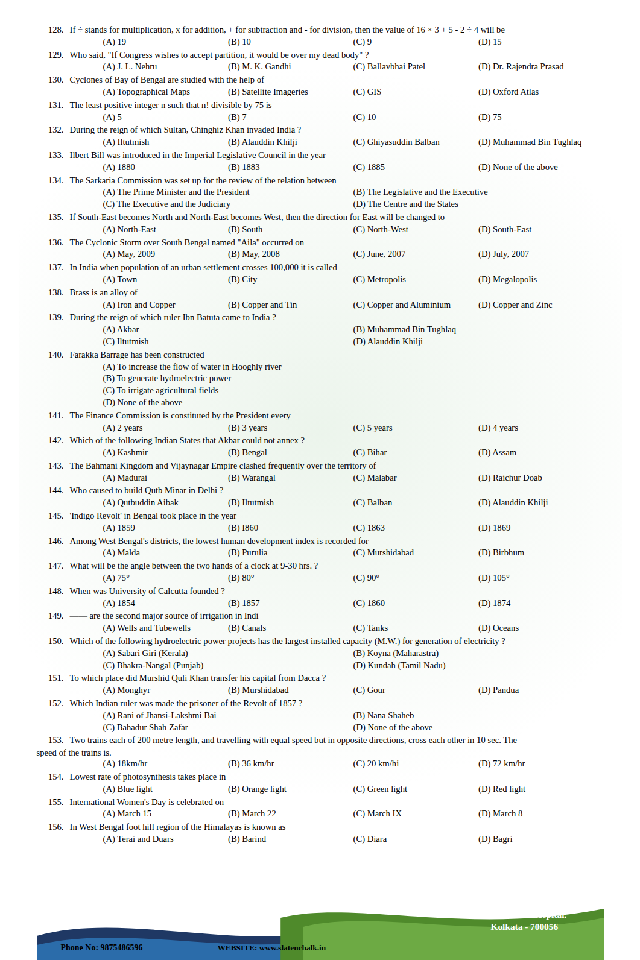128. If ÷ stands for multiplication, x for addition, + for subtraction and - for division, then the value of 16 × 3 + 5 - 2 ÷ 4 will be
(A) 19(B) 10(C) 9(D) 15
129. Who said, "If Congress wishes to accept partition, it would be over my dead body" ?
(A) J. L. Nehru(B) M. K. Gandhi(C) Ballavbhai Patel(D) Dr. Rajendra Prasad
130. Cyclones of Bay of Bengal are studied with the help of
(A) Topographical Maps(B) Satellite Imageries(C) GIS(D) Oxford Atlas
131. The least positive integer n such that n! divisible by 75 is
(A) 5(B) 7(C) 10(D) 75
132. During the reign of which Sultan, Chinghiz Khan invaded India ?
(A) Iltutmish(B) Alauddin Khilji(C) Ghiyasuddin Balban(D) Muhammad Bin Tughlaq
133. Ilbert Bill was introduced in the Imperial Legislative Council in the year
(A) 1880(B) 1883(C) 1885(D) None of the above
134. The Sarkaria Commission was set up for the review of the relation between
(A) The Prime Minister and the President(B) The Legislative and the Executive (C) The Executive and the Judiciary(D) The Centre and the States
135. If South-East becomes North and North-East becomes West, then the direction for East will be changed to
(A) North-East(B) South(C) North-West(D) South-East
136. The Cyclonic Storm over South Bengal named "Aila" occurred on
(A) May, 2009(B) May, 2008(C) June, 2007(D) July, 2007
137. In India when population of an urban settlement crosses 100,000 it is called
(A) Town(B) City(C) Metropolis(D) Megalopolis
138. Brass is an alloy of
(A) Iron and Copper(B) Copper and Tin(C) Copper and Aluminium(D) Copper and Zinc
139. During the reign of which ruler Ibn Batuta came to India ?
(A) Akbar(B) Muhammad Bin Tughlaq (C) Iltutmish(D) Alauddin Khilji
140. Farakka Barrage has been constructed
(A) To increase the flow of water in Hooghly river (B) To generate hydroelectric power (C) To irrigate agricultural fields (D) None of the above
141. The Finance Commission is constituted by the President every
(A) 2 years(B) 3 years(C) 5 years(D) 4 years
142. Which of the following Indian States that Akbar could not annex ?
(A) Kashmir(B) Bengal(C) Bihar(D) Assam
143. The Bahmani Kingdom and Vijaynagar Empire clashed frequently over the territory of
(A) Madurai(B) Warangal(C) Malabar(D) Raichur Doab
144. Who caused to build Qutb Minar in Delhi ?
(A) Qutbuddin Aibak(B) Iltutmish(C) Balban(D) Alauddin Khilji
145. 'Indigo Revolt' in Bengal took place in the year
(A) 1859(B) I860(C) 1863(D) 1869
146. Among West Bengal's districts, the lowest human development index is recorded for
(A) Malda(B) Purulia(C) Murshidabad(D) Birbhum
147. What will be the angle between the two hands of a clock at 9-30 hrs. ?
(A) 75°(B) 80°(C) 90°(D) 105°
148. When was University of Calcutta founded ?
(A) 1854(B) 1857(C) 1860(D) 1874
149. —— are the second major source of irrigation in Indi
(A) Wells and Tubewells(B) Canals(C) Tanks(D) Oceans
150. Which of the following hydroelectric power projects has the largest installed capacity (M.W.) for generation of electricity ?
(A) Sabari Giri (Kerala)(B) Koyna (Maharastra) (C) Bhakra-Nangal (Punjab)(D) Kundah (Tamil Nadu)
151. To which place did Murshid Quli Khan transfer his capital from Dacca ?
(A) Monghyr(B) Murshidabad(C) Gour(D) Pandua
152. Which Indian ruler was made the prisoner of the Revolt of 1857 ?
(A) Rani of Jhansi-Lakshmi Bai(B) Nana Shaheb (C) Bahadur Shah Zafar(D) None of the above
153. Two trains each of 200 metre length, and travelling with equal speed but in opposite directions, cross each other in 10 sec. The
speed of the trains is.
(A) 18km/hr(B) 36 km/hr(C) 20 km/hi(D) 72 km/hr
154. Lowest rate of photosynthesis takes place in
(A) Blue light(B) Orange light(C) Green light(D) Red light
155. International Women's Day is celebrated on
(A) March 15(B) March 22(C) March IX(D) March 8
156. In West Bengal foot hill region of the Himalayas is known as
(A) Terai and Duars(B) Barind(C) Diara(D) Bagri
Head Office:
9/5 Feeder Road, Belghoria,
near Zenith Hospital.
Kolkata - 700056
Phone No: 9875486596
WEBSITE: www.slatenchalk.in